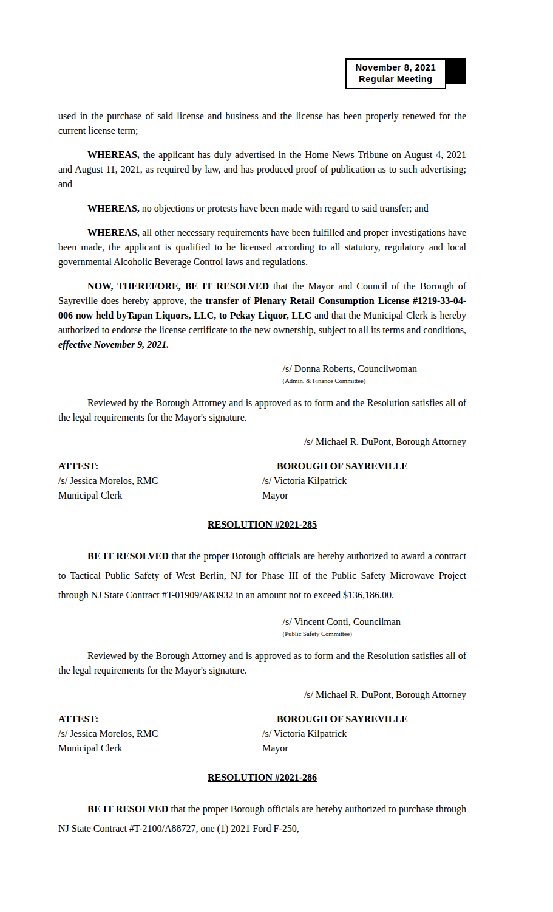November 8, 2021
Regular Meeting
used in the purchase of said license and business and the license has been properly renewed for the current license term;
WHEREAS, the applicant has duly advertised in the Home News Tribune on August 4, 2021 and August 11, 2021, as required by law, and has produced proof of publication as to such advertising; and
WHEREAS, no objections or protests have been made with regard to said transfer; and
WHEREAS, all other necessary requirements have been fulfilled and proper investigations have been made, the applicant is qualified to be licensed according to all statutory, regulatory and local governmental Alcoholic Beverage Control laws and regulations.
NOW, THEREFORE, BE IT RESOLVED that the Mayor and Council of the Borough of Sayreville does hereby approve, the transfer of Plenary Retail Consumption License #1219-33-04-006 now held byTapan Liquors, LLC, to Pekay Liquor, LLC and that the Municipal Clerk is hereby authorized to endorse the license certificate to the new ownership, subject to all its terms and conditions, effective November 9, 2021.
/s/ Donna Roberts, Councilwoman
(Admin. & Finance Committee)
Reviewed by the Borough Attorney and is approved as to form and the Resolution satisfies all of the legal requirements for the Mayor's signature.
/s/ Michael R. DuPont, Borough Attorney
| ATTEST: | BOROUGH OF SAYREVILLE |
| /s/ Jessica Morelos, RMC | /s/ Victoria Kilpatrick |
| Municipal Clerk | Mayor |
RESOLUTION #2021-285
BE IT RESOLVED that the proper Borough officials are hereby authorized to award a contract to Tactical Public Safety of West Berlin, NJ for Phase III of the Public Safety Microwave Project through NJ State Contract #T-01909/A83932 in an amount not to exceed $136,186.00.
/s/ Vincent Conti, Councilman
(Public Safety Committee)
Reviewed by the Borough Attorney and is approved as to form and the Resolution satisfies all of the legal requirements for the Mayor's signature.
/s/ Michael R. DuPont, Borough Attorney
| ATTEST: | BOROUGH OF SAYREVILLE |
| /s/ Jessica Morelos, RMC | /s/ Victoria Kilpatrick |
| Municipal Clerk | Mayor |
RESOLUTION #2021-286
BE IT RESOLVED that the proper Borough officials are hereby authorized to purchase through NJ State Contract #T-2100/A88727, one (1) 2021 Ford F-250,